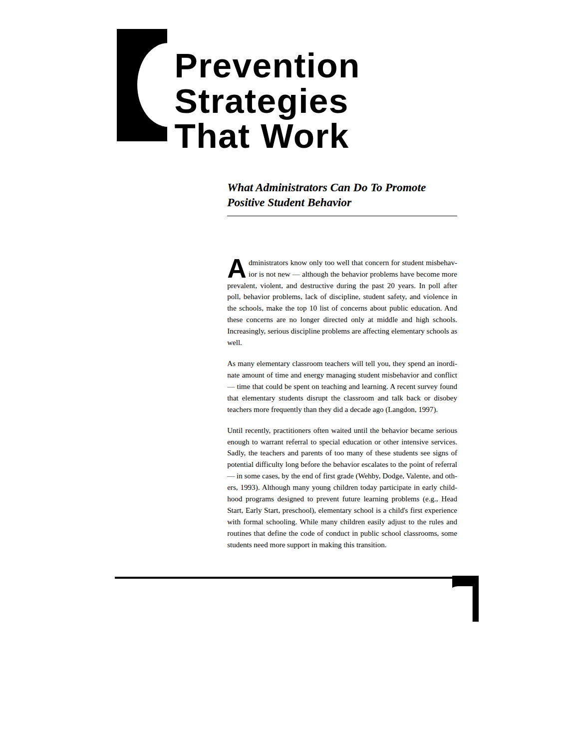Prevention StrategiesThat Work
What Administrators Can Do To Promote
Positive Student Behavior
Administrators know only too well that concern for student misbehavior is not new — although the behavior problems have become more prevalent, violent, and destructive during the past 20 years. In poll after poll, behavior problems, lack of discipline, student safety, and violence in the schools, make the top 10 list of concerns about public education. And these concerns are no longer directed only at middle and high schools. Increasingly, serious discipline problems are affecting elementary schools as well.
As many elementary classroom teachers will tell you, they spend an inordinate amount of time and energy managing student misbehavior and conflict — time that could be spent on teaching and learning. A recent survey found that elementary students disrupt the classroom and talk back or disobey teachers more frequently than they did a decade ago (Langdon, 1997).
Until recently, practitioners often waited until the behavior became serious enough to warrant referral to special education or other intensive services. Sadly, the teachers and parents of too many of these students see signs of potential difficulty long before the behavior escalates to the point of referral — in some cases, by the end of first grade (Wehby, Dodge, Valente, and others, 1993). Although many young children today participate in early childhood programs designed to prevent future learning problems (e.g., Head Start, Early Start, preschool), elementary school is a child's first experience with formal schooling. While many children easily adjust to the rules and routines that define the code of conduct in public school classrooms, some students need more support in making this transition.